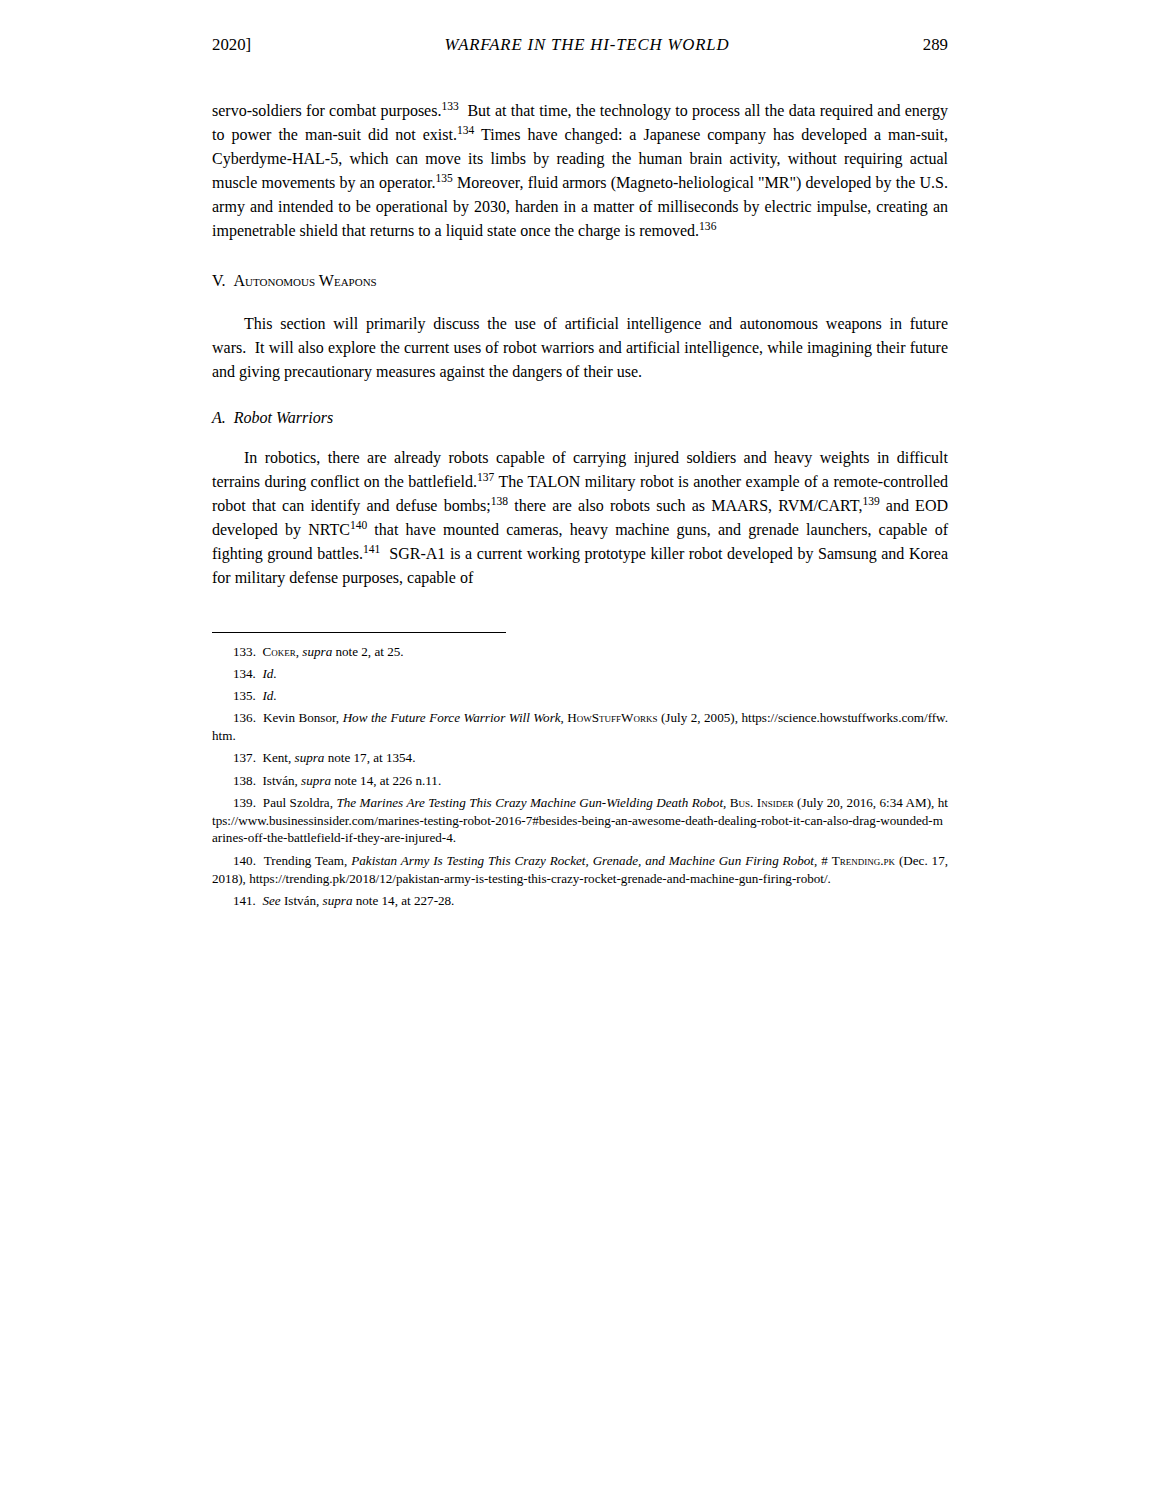2020] Warfare in the Hi-Tech World 289
servo-soldiers for combat purposes.133 But at that time, the technology to process all the data required and energy to power the man-suit did not exist.134 Times have changed: a Japanese company has developed a man-suit, Cyberdyme-HAL-5, which can move its limbs by reading the human brain activity, without requiring actual muscle movements by an operator.135 Moreover, fluid armors (Magneto-heliological "MR") developed by the U.S. army and intended to be operational by 2030, harden in a matter of milliseconds by electric impulse, creating an impenetrable shield that returns to a liquid state once the charge is removed.136
V. Autonomous Weapons
This section will primarily discuss the use of artificial intelligence and autonomous weapons in future wars. It will also explore the current uses of robot warriors and artificial intelligence, while imagining their future and giving precautionary measures against the dangers of their use.
A. Robot Warriors
In robotics, there are already robots capable of carrying injured soldiers and heavy weights in difficult terrains during conflict on the battlefield.137 The TALON military robot is another example of a remote-controlled robot that can identify and defuse bombs;138 there are also robots such as MAARS, RVM/CART,139 and EOD developed by NRTC140 that have mounted cameras, heavy machine guns, and grenade launchers, capable of fighting ground battles.141 SGR-A1 is a current working prototype killer robot developed by Samsung and Korea for military defense purposes, capable of
133. Coker, supra note 2, at 25.
134. Id.
135. Id.
136. Kevin Bonsor, How the Future Force Warrior Will Work, HowStuffWorks (July 2, 2005), https://science.howstuffworks.com/ffw.htm.
137. Kent, supra note 17, at 1354.
138. István, supra note 14, at 226 n.11.
139. Paul Szoldra, The Marines Are Testing This Crazy Machine Gun-Wielding Death Robot, Bus. Insider (July 20, 2016, 6:34 AM), https://www.businessinsider.com/marines-testing-robot-2016-7#besides-being-an-awesome-death-dealing-robot-it-can-also-drag-wounded-marines-off-the-battlefield-if-they-are-injured-4.
140. Trending Team, Pakistan Army Is Testing This Crazy Rocket, Grenade, and Machine Gun Firing Robot, # Trending.pk (Dec. 17, 2018), https://trending.pk/2018/12/pakistan-army-is-testing-this-crazy-rocket-grenade-and-machine-gun-firing-robot/.
141. See István, supra note 14, at 227-28.